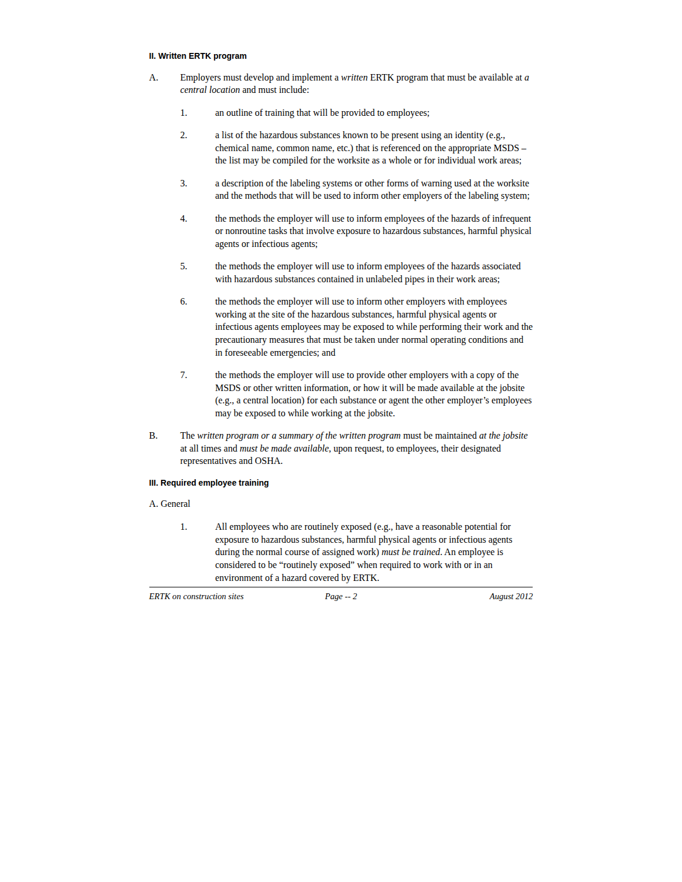II. Written ERTK program
| A. | Employers must develop and implement a written ERTK program that must be available at a central location and must include: |
| 1. | an outline of training that will be provided to employees; |
| 2. | a list of the hazardous substances known to be present using an identity (e.g., chemical name, common name, etc.) that is referenced on the appropriate MSDS – the list may be compiled for the worksite as a whole or for individual work areas; |
| 3. | a description of the labeling systems or other forms of warning used at the worksite and the methods that will be used to inform other employers of the labeling system; |
| 4. | the methods the employer will use to inform employees of the hazards of infrequent or nonroutine tasks that involve exposure to hazardous substances, harmful physical agents or infectious agents; |
| 5. | the methods the employer will use to inform employees of the hazards associated with hazardous substances contained in unlabeled pipes in their work areas; |
| 6. | the methods the employer will use to inform other employers with employees working at the site of the hazardous substances, harmful physical agents or infectious agents employees may be exposed to while performing their work and the precautionary measures that must be taken under normal operating conditions and in foreseeable emergencies; and |
| 7. | the methods the employer will use to provide other employers with a copy of the MSDS or other written information, or how it will be made available at the jobsite (e.g., a central location) for each substance or agent the other employer’s employees may be exposed to while working at the jobsite. |
| B. | The written program or a summary of the written program must be maintained at the jobsite at all times and must be made available , upon request, to employees, their designated representatives and OSHA. |
III. Required employee training
A. General
| 1. | All employees who are routinely exposed (e.g., have a reasonable potential for exposure to hazardous substances, harmful physical agents or infectious agents during the normal course of assigned work) must be trained . An employee is considered to be “routinely exposed” when required to work with or in an environment of a hazard covered by ERTK. |
ERTK on construction sites
Page -- 2
August 2012